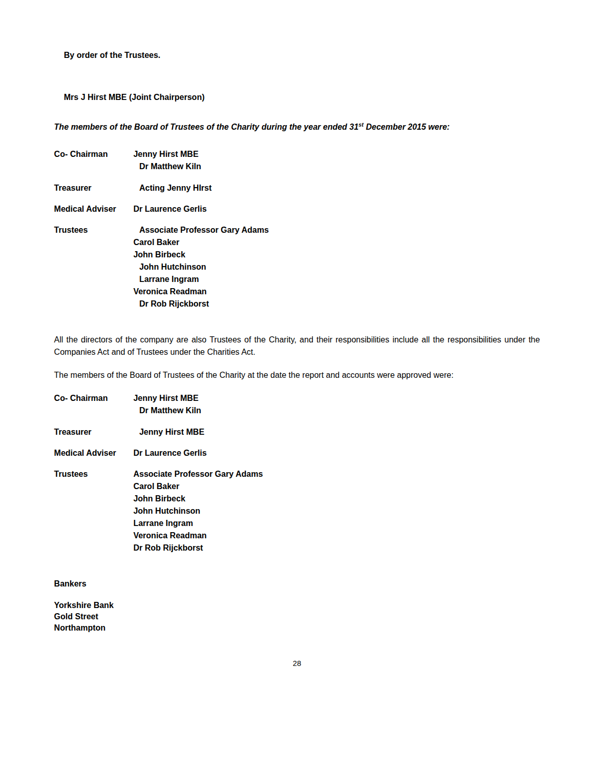By order of the Trustees.
Mrs J Hirst MBE (Joint Chairperson)
The members of the Board of Trustees of the Charity during the year ended 31st December 2015 were:
| Co- Chairman | Jenny Hirst MBE Dr Matthew Kiln |
| Treasurer | Acting Jenny HIrst |
| Medical Adviser | Dr Laurence Gerlis |
| Trustees | Associate Professor Gary Adams Carol Baker John Birbeck John Hutchinson Larrane Ingram Veronica Readman Dr Rob Rijckborst |
All the directors of the company are also Trustees of the Charity, and their responsibilities include all the responsibilities under the Companies Act and of Trustees under the Charities Act.
The members of the Board of Trustees of the Charity at the date the report and accounts were approved were:
| Co- Chairman | Jenny Hirst MBE Dr Matthew Kiln |
| Treasurer | Jenny Hirst MBE |
| Medical Adviser | Dr Laurence Gerlis |
| Trustees | Associate Professor Gary Adams Carol Baker John Birbeck John Hutchinson Larrane Ingram Veronica Readman Dr Rob Rijckborst |
Bankers
Yorkshire Bank
Gold Street
Northampton
28